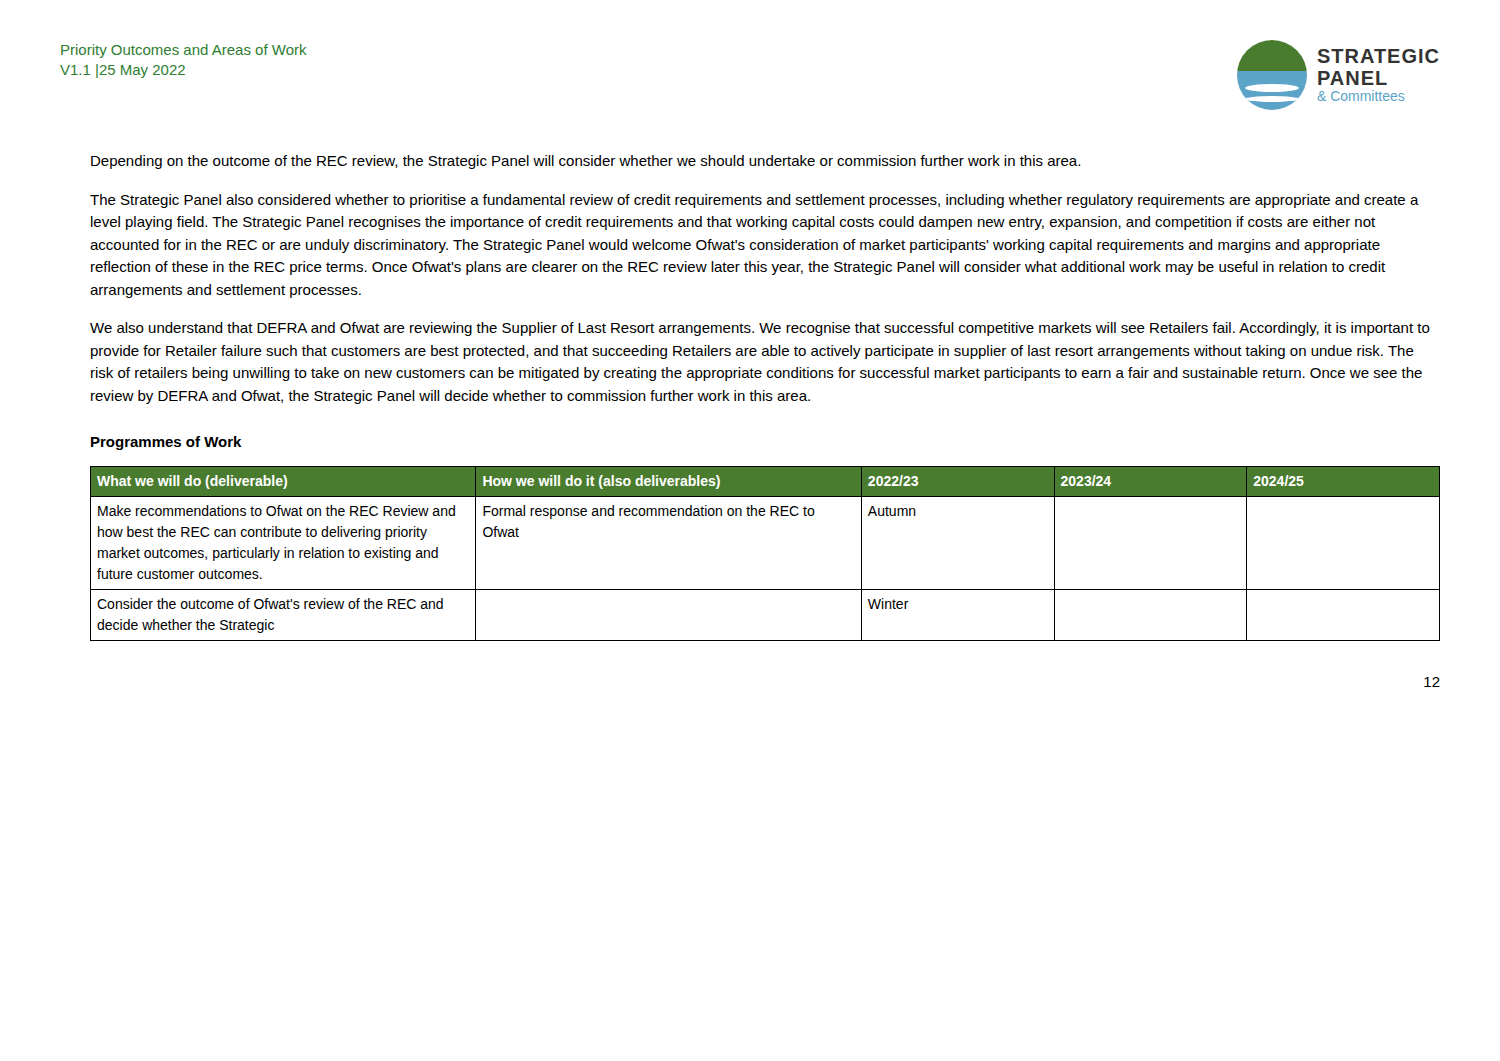Priority Outcomes and Areas of Work
V1.1 |25 May 2022
STRATEGIC
PANEL
& Committees
Depending on the outcome of the REC review, the Strategic Panel will consider whether we should undertake or commission further work in this area.
The Strategic Panel also considered whether to prioritise a fundamental review of credit requirements and settlement processes, including whether regulatory requirements are appropriate and create a level playing field. The Strategic Panel recognises the importance of credit requirements and that working capital costs could dampen new entry, expansion, and competition if costs are either not accounted for in the REC or are unduly discriminatory. The Strategic Panel would welcome Ofwat's consideration of market participants' working capital requirements and margins and appropriate reflection of these in the REC price terms. Once Ofwat's plans are clearer on the REC review later this year, the Strategic Panel will consider what additional work may be useful in relation to credit arrangements and settlement processes.
We also understand that DEFRA and Ofwat are reviewing the Supplier of Last Resort arrangements. We recognise that successful competitive markets will see Retailers fail. Accordingly, it is important to provide for Retailer failure such that customers are best protected, and that succeeding Retailers are able to actively participate in supplier of last resort arrangements without taking on undue risk. The risk of retailers being unwilling to take on new customers can be mitigated by creating the appropriate conditions for successful market participants to earn a fair and sustainable return. Once we see the review by DEFRA and Ofwat, the Strategic Panel will decide whether to commission further work in this area.
Programmes of Work
| What we will do (deliverable) | How we will do it (also deliverables) | 2022/23 | 2023/24 | 2024/25 |
| --- | --- | --- | --- | --- |
| Make recommendations to Ofwat on the REC Review and how best the REC can contribute to delivering priority market outcomes, particularly in relation to existing and future customer outcomes. | Formal response and recommendation on the REC to Ofwat | Autumn | | |
| Consider the outcome of Ofwat's review of the REC and decide whether the Strategic | | Winter | | |
12